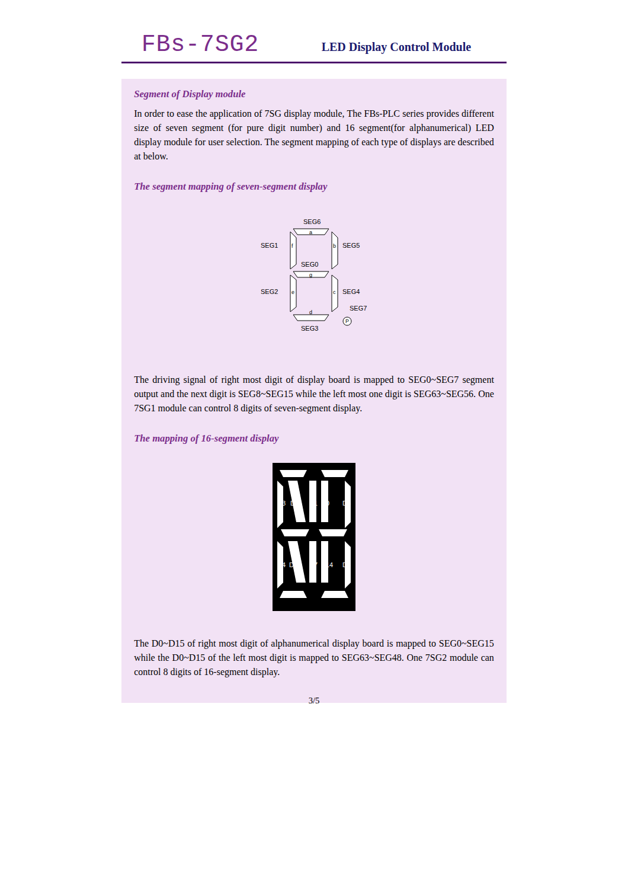FBs-7SG2
LED Display Control Module
Segment of Display module
In order to ease the application of 7SG display module, The FBs-PLC series provides different size of seven segment (for pure digit number) and 16 segment(for alphanumerical) LED display module for user selection. The segment mapping of each type of displays are described at below.
The segment mapping of seven-segment display
SEG6 a SEG1 f SEG5 b SEG0 g SEG2 e SEG4 c SEG3 d P SEG7
The driving signal of right most digit of display board is mapped to SEG0~SEG7 segment output and the next digit is SEG8~SEG15 while the left most one digit is SEG63~SEG56. One 7SG1 module can control 8 digits of seven-segment display.
The mapping of 16-segment display
D12 D11 D3 D2 D1 D0 D6 D8 D15 D4 D13 D7 D14 D5 D10 D9
The D0~D15 of right most digit of alphanumerical display board is mapped to SEG0~SEG15 while the D0~D15 of the left most digit is mapped to SEG63~SEG48. One 7SG2 module can control 8 digits of 16-segment display.
3/5